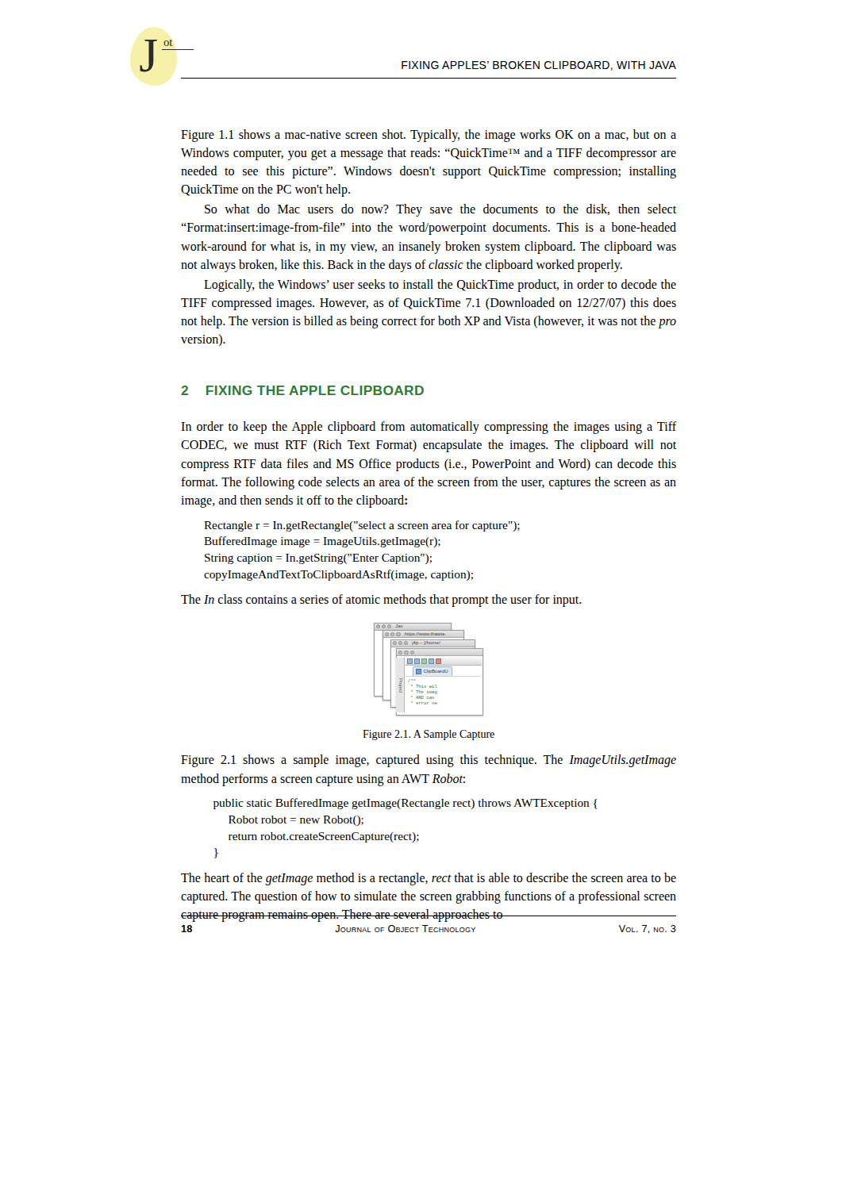J
ot
FIXING APPLES’ BROKEN CLIPBOARD, WITH JAVA
Figure 1.1 shows a mac-native screen shot. Typically, the image works OK on a mac, but on a Windows computer, you get a message that reads: “QuickTime™ and a TIFF decompressor are needed to see this picture”. Windows doesn't support QuickTime compression; installing QuickTime on the PC won't help.
So what do Mac users do now? They save the documents to the disk, then select “Format:insert:image-from-file” into the word/powerpoint documents. This is a bone-headed work-around for what is, in my view, an insanely broken system clipboard. The clipboard was not always broken, like this. Back in the days of classic the clipboard worked properly.
Logically, the Windows’ user seeks to install the QuickTime product, in order to decode the TIFF compressed images. However, as of QuickTime 7.1 (Downloaded on 12/27/07) this does not help. The version is billed as being correct for both XP and Vista (however, it was not the pro version).
2 FIXING THE APPLE CLIPBOARD
In order to keep the Apple clipboard from automatically compressing the images using a Tiff CODEC, we must RTF (Rich Text Format) encapsulate the images. The clipboard will not compress RTF data files and MS Office products (i.e., PowerPoint and Word) can decode this format. The following code selects an area of the screen from the user, captures the screen as an image, and then sends it off to the clipboard:
Rectangle r = In.getRectangle("select a screen area for capture");
BufferedImage image = ImageUtils.getImage(r);
String caption = In.getString("Enter Caption");
copyImageAndTextToClipboardAsRtf(image, caption);
The In class contains a series of atomic methods that prompt the user for input.
Jav
https://www.thawte.
j4p – [/home/
Project
ClipBoardU
/**
* This wil
* The imag
* AND can
* error ne
Figure 2.1. A Sample Capture
Figure 2.1 shows a sample image, captured using this technique. The ImageUtils.getImage method performs a screen capture using an AWT Robot:
public static BufferedImage getImage(Rectangle rect) throws AWTException {
     Robot robot = new Robot();
     return robot.createScreenCapture(rect);
}
The heart of the getImage method is a rectangle, rect that is able to describe the screen area to be captured. The question of how to simulate the screen grabbing functions of a professional screen capture program remains open. There are several approaches to
18
Journal of Object Technology
Vol. 7, no. 3